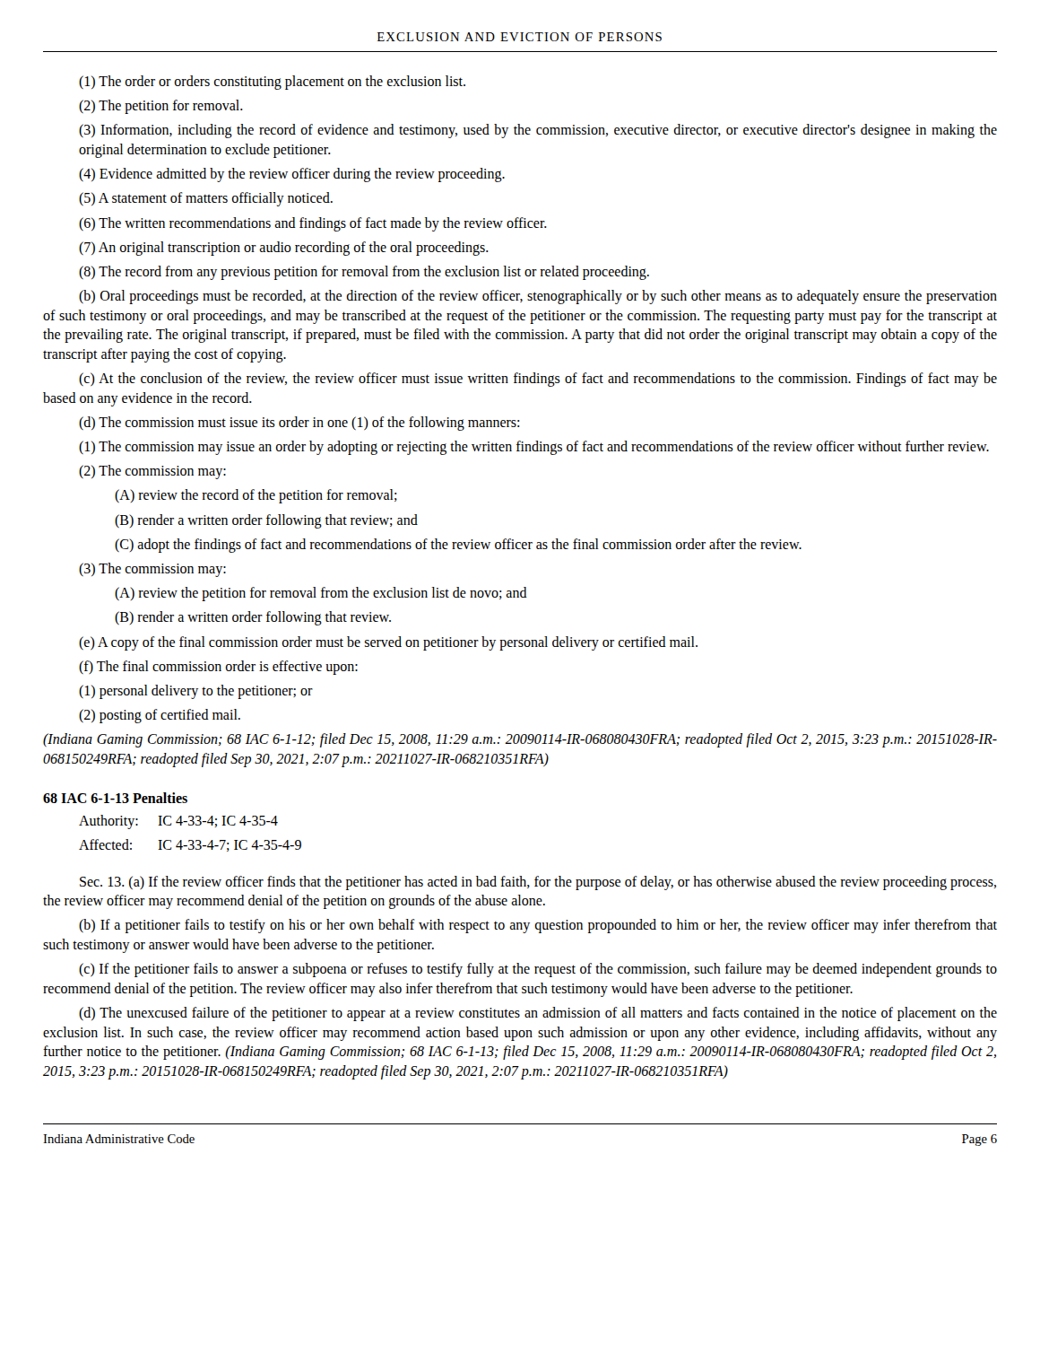EXCLUSION AND EVICTION OF PERSONS
(1) The order or orders constituting placement on the exclusion list.
(2) The petition for removal.
(3) Information, including the record of evidence and testimony, used by the commission, executive director, or executive director's designee in making the original determination to exclude petitioner.
(4) Evidence admitted by the review officer during the review proceeding.
(5) A statement of matters officially noticed.
(6) The written recommendations and findings of fact made by the review officer.
(7) An original transcription or audio recording of the oral proceedings.
(8) The record from any previous petition for removal from the exclusion list or related proceeding.
(b) Oral proceedings must be recorded, at the direction of the review officer, stenographically or by such other means as to adequately ensure the preservation of such testimony or oral proceedings, and may be transcribed at the request of the petitioner or the commission. The requesting party must pay for the transcript at the prevailing rate. The original transcript, if prepared, must be filed with the commission. A party that did not order the original transcript may obtain a copy of the transcript after paying the cost of copying.
(c) At the conclusion of the review, the review officer must issue written findings of fact and recommendations to the commission. Findings of fact may be based on any evidence in the record.
(d) The commission must issue its order in one (1) of the following manners:
(1) The commission may issue an order by adopting or rejecting the written findings of fact and recommendations of the review officer without further review.
(2) The commission may:
(A) review the record of the petition for removal;
(B) render a written order following that review; and
(C) adopt the findings of fact and recommendations of the review officer as the final commission order after the review.
(3) The commission may:
(A) review the petition for removal from the exclusion list de novo; and
(B) render a written order following that review.
(e) A copy of the final commission order must be served on petitioner by personal delivery or certified mail.
(f) The final commission order is effective upon:
(1) personal delivery to the petitioner; or
(2) posting of certified mail.
(Indiana Gaming Commission; 68 IAC 6-1-12; filed Dec 15, 2008, 11:29 a.m.: 20090114-IR-068080430FRA; readopted filed Oct 2, 2015, 3:23 p.m.: 20151028-IR-068150249RFA; readopted filed Sep 30, 2021, 2:07 p.m.: 20211027-IR-068210351RFA)
68 IAC 6-1-13 Penalties
Authority: IC 4-33-4; IC 4-35-4
Affected: IC 4-33-4-7; IC 4-35-4-9
Sec. 13. (a) If the review officer finds that the petitioner has acted in bad faith, for the purpose of delay, or has otherwise abused the review proceeding process, the review officer may recommend denial of the petition on grounds of the abuse alone.
(b) If a petitioner fails to testify on his or her own behalf with respect to any question propounded to him or her, the review officer may infer therefrom that such testimony or answer would have been adverse to the petitioner.
(c) If the petitioner fails to answer a subpoena or refuses to testify fully at the request of the commission, such failure may be deemed independent grounds to recommend denial of the petition. The review officer may also infer therefrom that such testimony would have been adverse to the petitioner.
(d) The unexcused failure of the petitioner to appear at a review constitutes an admission of all matters and facts contained in the notice of placement on the exclusion list. In such case, the review officer may recommend action based upon such admission or upon any other evidence, including affidavits, without any further notice to the petitioner. (Indiana Gaming Commission; 68 IAC 6-1-13; filed Dec 15, 2008, 11:29 a.m.: 20090114-IR-068080430FRA; readopted filed Oct 2, 2015, 3:23 p.m.: 20151028-IR-068150249RFA; readopted filed Sep 30, 2021, 2:07 p.m.: 20211027-IR-068210351RFA)
Indiana Administrative Code Page 6